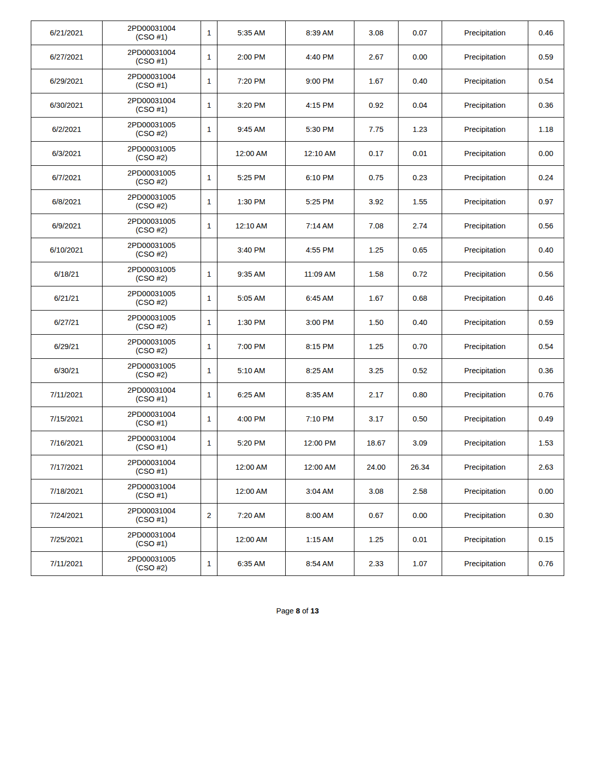| 6/21/2021 | 2PD00031004 (CSO #1) | 1 | 5:35 AM | 8:39 AM | 3.08 | 0.07 | Precipitation | 0.46 |
| 6/27/2021 | 2PD00031004 (CSO #1) | 1 | 2:00 PM | 4:40 PM | 2.67 | 0.00 | Precipitation | 0.59 |
| 6/29/2021 | 2PD00031004 (CSO #1) | 1 | 7:20 PM | 9:00 PM | 1.67 | 0.40 | Precipitation | 0.54 |
| 6/30/2021 | 2PD00031004 (CSO #1) | 1 | 3:20 PM | 4:15 PM | 0.92 | 0.04 | Precipitation | 0.36 |
| 6/2/2021 | 2PD00031005 (CSO #2) | 1 | 9:45 AM | 5:30 PM | 7.75 | 1.23 | Precipitation | 1.18 |
| 6/3/2021 | 2PD00031005 (CSO #2) | | 12:00 AM | 12:10 AM | 0.17 | 0.01 | Precipitation | 0.00 |
| 6/7/2021 | 2PD00031005 (CSO #2) | 1 | 5:25 PM | 6:10 PM | 0.75 | 0.23 | Precipitation | 0.24 |
| 6/8/2021 | 2PD00031005 (CSO #2) | 1 | 1:30 PM | 5:25 PM | 3.92 | 1.55 | Precipitation | 0.97 |
| 6/9/2021 | 2PD00031005 (CSO #2) | 1 | 12:10 AM | 7:14 AM | 7.08 | 2.74 | Precipitation | 0.56 |
| 6/10/2021 | 2PD00031005 (CSO #2) | | 3:40 PM | 4:55 PM | 1.25 | 0.65 | Precipitation | 0.40 |
| 6/18/21 | 2PD00031005 (CSO #2) | 1 | 9:35 AM | 11:09 AM | 1.58 | 0.72 | Precipitation | 0.56 |
| 6/21/21 | 2PD00031005 (CSO #2) | 1 | 5:05 AM | 6:45 AM | 1.67 | 0.68 | Precipitation | 0.46 |
| 6/27/21 | 2PD00031005 (CSO #2) | 1 | 1:30 PM | 3:00 PM | 1.50 | 0.40 | Precipitation | 0.59 |
| 6/29/21 | 2PD00031005 (CSO #2) | 1 | 7:00 PM | 8:15 PM | 1.25 | 0.70 | Precipitation | 0.54 |
| 6/30/21 | 2PD00031005 (CSO #2) | 1 | 5:10 AM | 8:25 AM | 3.25 | 0.52 | Precipitation | 0.36 |
| 7/11/2021 | 2PD00031004 (CSO #1) | 1 | 6:25 AM | 8:35 AM | 2.17 | 0.80 | Precipitation | 0.76 |
| 7/15/2021 | 2PD00031004 (CSO #1) | 1 | 4:00 PM | 7:10 PM | 3.17 | 0.50 | Precipitation | 0.49 |
| 7/16/2021 | 2PD00031004 (CSO #1) | 1 | 5:20 PM | 12:00 PM | 18.67 | 3.09 | Precipitation | 1.53 |
| 7/17/2021 | 2PD00031004 (CSO #1) | | 12:00 AM | 12:00 AM | 24.00 | 26.34 | Precipitation | 2.63 |
| 7/18/2021 | 2PD00031004 (CSO #1) | | 12:00 AM | 3:04 AM | 3.08 | 2.58 | Precipitation | 0.00 |
| 7/24/2021 | 2PD00031004 (CSO #1) | 2 | 7:20 AM | 8:00 AM | 0.67 | 0.00 | Precipitation | 0.30 |
| 7/25/2021 | 2PD00031004 (CSO #1) | | 12:00 AM | 1:15 AM | 1.25 | 0.01 | Precipitation | 0.15 |
| 7/11/2021 | 2PD00031005 (CSO #2) | 1 | 6:35 AM | 8:54 AM | 2.33 | 1.07 | Precipitation | 0.76 |
Page 8 of 13